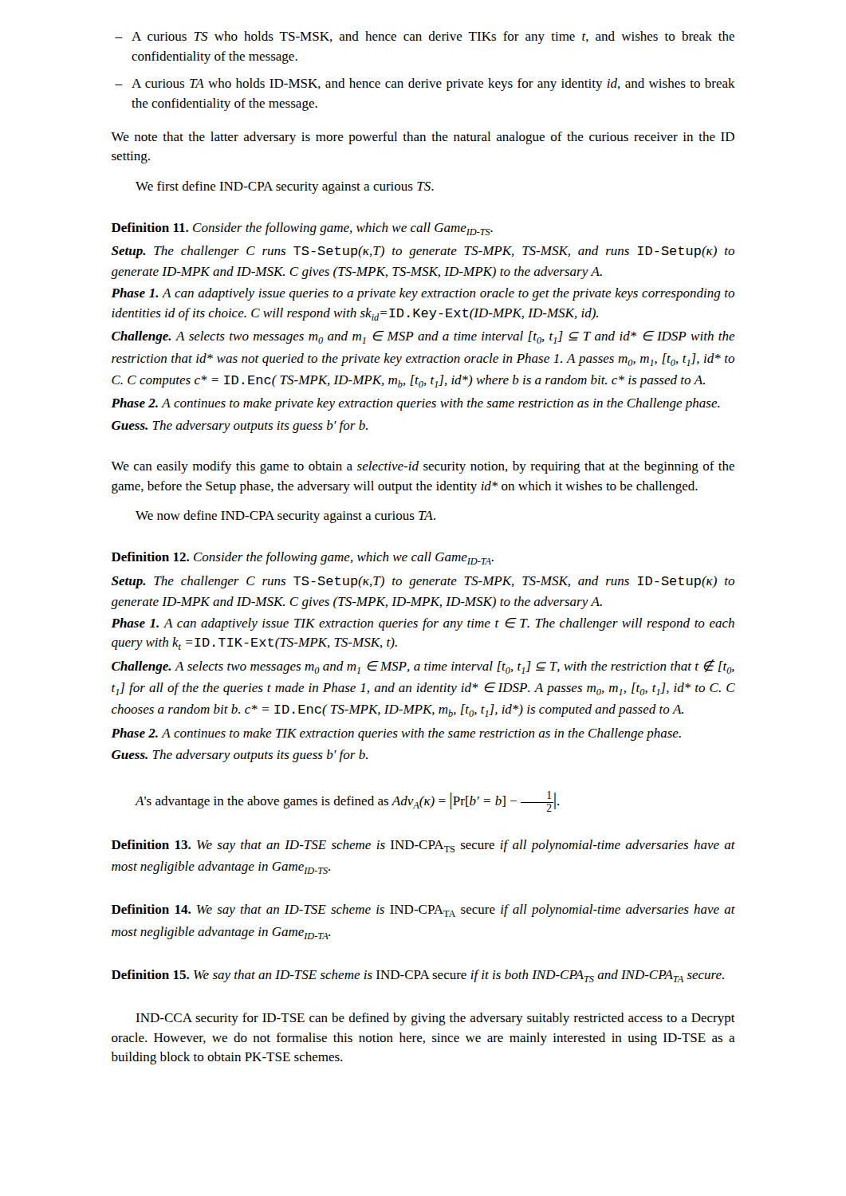A curious TS who holds TS-MSK, and hence can derive TIKs for any time t, and wishes to break the confidentiality of the message.
A curious TA who holds ID-MSK, and hence can derive private keys for any identity id, and wishes to break the confidentiality of the message.
We note that the latter adversary is more powerful than the natural analogue of the curious receiver in the ID setting.
We first define IND-CPA security against a curious TS.
Definition 11. Consider the following game, which we call GameID-TS.
Setup. The challenger C runs TS-Setup(κ,T) to generate TS-MPK, TS-MSK, and runs ID-Setup(κ) to generate ID-MPK and ID-MSK. C gives (TS-MPK, TS-MSK, ID-MPK) to the adversary A.
Phase 1. A can adaptively issue queries to a private key extraction oracle to get the private keys corresponding to identities id of its choice. C will respond with skid=ID.Key-Ext(ID-MPK, ID-MSK, id).
Challenge. A selects two messages m0 and m1 ∈ MSP and a time interval [t0, t1] ⊆ T and id* ∈ IDSP with the restriction that id* was not queried to the private key extraction oracle in Phase 1. A passes m0, m1, [t0, t1], id* to C. C computes c* = ID.Enc( TS-MPK, ID-MPK, mb, [t0, t1], id*) where b is a random bit. c* is passed to A.
Phase 2. A continues to make private key extraction queries with the same restriction as in the Challenge phase.
Guess. The adversary outputs its guess b′ for b.
We can easily modify this game to obtain a selective-id security notion, by requiring that at the beginning of the game, before the Setup phase, the adversary will output the identity id* on which it wishes to be challenged.
We now define IND-CPA security against a curious TA.
Definition 12. Consider the following game, which we call GameID-TA.
Setup. The challenger C runs TS-Setup(κ,T) to generate TS-MPK, TS-MSK, and runs ID-Setup(κ) to generate ID-MPK and ID-MSK. C gives (TS-MPK, ID-MPK, ID-MSK) to the adversary A.
Phase 1. A can adaptively issue TIK extraction queries for any time t ∈ T. The challenger will respond to each query with kt =ID.TIK-Ext(TS-MPK, TS-MSK, t).
Challenge. A selects two messages m0 and m1 ∈ MSP, a time interval [t0, t1] ⊆ T, with the restriction that t ∉ [t0, t1] for all of the the queries t made in Phase 1, and an identity id* ∈ IDSP. A passes m0, m1, [t0, t1], id* to C. C chooses a random bit b. c* = ID.Enc( TS-MPK, ID-MPK, mb, [t0, t1], id*) is computed and passed to A.
Phase 2. A continues to make TIK extraction queries with the same restriction as in the Challenge phase.
Guess. The adversary outputs its guess b′ for b.
A's advantage in the above games is defined as AdvA(κ) = |Pr[b′ = b] − 12|.
Definition 13. We say that an ID-TSE scheme is IND-CPATS secure if all polynomial-time adversaries have at most negligible advantage in GameID-TS.
Definition 14. We say that an ID-TSE scheme is IND-CPATA secure if all polynomial-time adversaries have at most negligible advantage in GameID-TA.
Definition 15. We say that an ID-TSE scheme is IND-CPA secure if it is both IND-CPATS and IND-CPATA secure.
IND-CCA security for ID-TSE can be defined by giving the adversary suitably restricted access to a Decrypt oracle. However, we do not formalise this notion here, since we are mainly interested in using ID-TSE as a building block to obtain PK-TSE schemes.